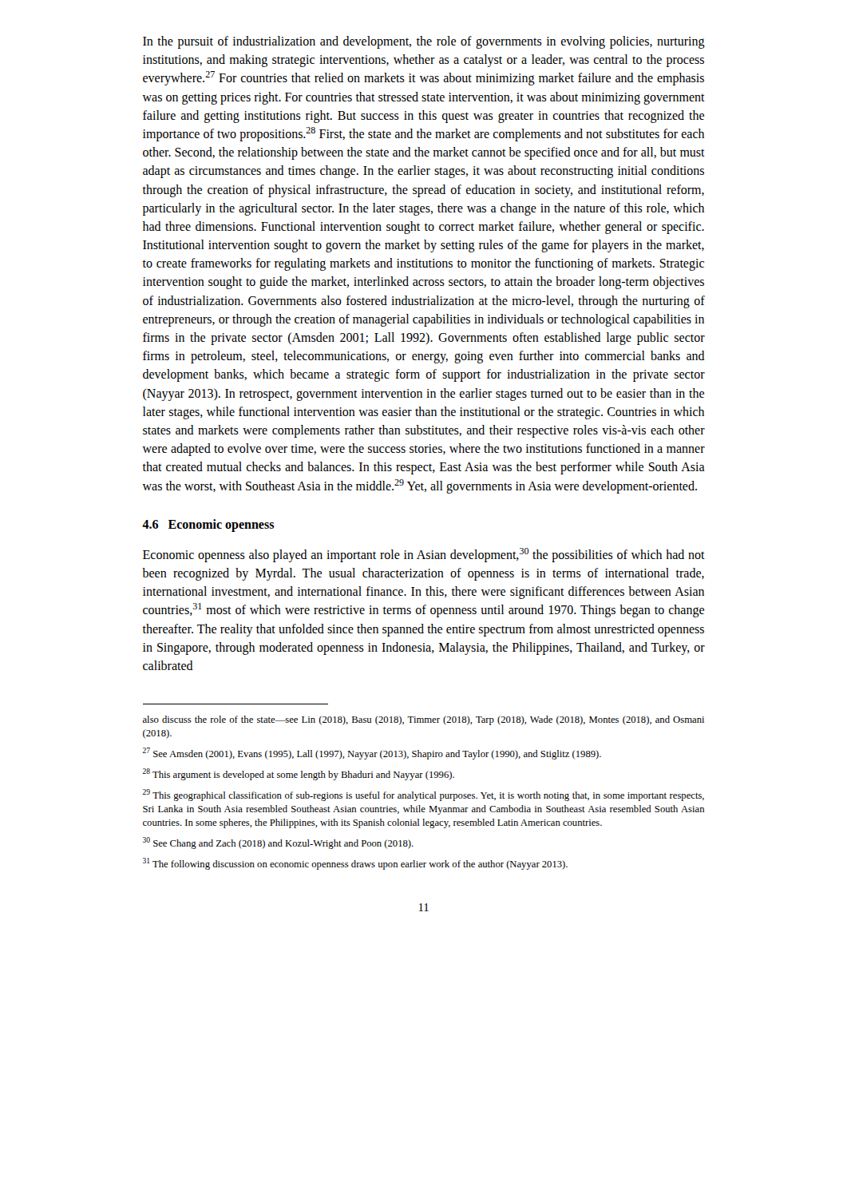In the pursuit of industrialization and development, the role of governments in evolving policies, nurturing institutions, and making strategic interventions, whether as a catalyst or a leader, was central to the process everywhere.27 For countries that relied on markets it was about minimizing market failure and the emphasis was on getting prices right. For countries that stressed state intervention, it was about minimizing government failure and getting institutions right. But success in this quest was greater in countries that recognized the importance of two propositions.28 First, the state and the market are complements and not substitutes for each other. Second, the relationship between the state and the market cannot be specified once and for all, but must adapt as circumstances and times change. In the earlier stages, it was about reconstructing initial conditions through the creation of physical infrastructure, the spread of education in society, and institutional reform, particularly in the agricultural sector. In the later stages, there was a change in the nature of this role, which had three dimensions. Functional intervention sought to correct market failure, whether general or specific. Institutional intervention sought to govern the market by setting rules of the game for players in the market, to create frameworks for regulating markets and institutions to monitor the functioning of markets. Strategic intervention sought to guide the market, interlinked across sectors, to attain the broader long-term objectives of industrialization. Governments also fostered industrialization at the micro-level, through the nurturing of entrepreneurs, or through the creation of managerial capabilities in individuals or technological capabilities in firms in the private sector (Amsden 2001; Lall 1992). Governments often established large public sector firms in petroleum, steel, telecommunications, or energy, going even further into commercial banks and development banks, which became a strategic form of support for industrialization in the private sector (Nayyar 2013). In retrospect, government intervention in the earlier stages turned out to be easier than in the later stages, while functional intervention was easier than the institutional or the strategic. Countries in which states and markets were complements rather than substitutes, and their respective roles vis-à-vis each other were adapted to evolve over time, were the success stories, where the two institutions functioned in a manner that created mutual checks and balances. In this respect, East Asia was the best performer while South Asia was the worst, with Southeast Asia in the middle.29 Yet, all governments in Asia were development-oriented.
4.6 Economic openness
Economic openness also played an important role in Asian development,30 the possibilities of which had not been recognized by Myrdal. The usual characterization of openness is in terms of international trade, international investment, and international finance. In this, there were significant differences between Asian countries,31 most of which were restrictive in terms of openness until around 1970. Things began to change thereafter. The reality that unfolded since then spanned the entire spectrum from almost unrestricted openness in Singapore, through moderated openness in Indonesia, Malaysia, the Philippines, Thailand, and Turkey, or calibrated
also discuss the role of the state—see Lin (2018), Basu (2018), Timmer (2018), Tarp (2018), Wade (2018), Montes (2018), and Osmani (2018).
27 See Amsden (2001), Evans (1995), Lall (1997), Nayyar (2013), Shapiro and Taylor (1990), and Stiglitz (1989).
28 This argument is developed at some length by Bhaduri and Nayyar (1996).
29 This geographical classification of sub-regions is useful for analytical purposes. Yet, it is worth noting that, in some important respects, Sri Lanka in South Asia resembled Southeast Asian countries, while Myanmar and Cambodia in Southeast Asia resembled South Asian countries. In some spheres, the Philippines, with its Spanish colonial legacy, resembled Latin American countries.
30 See Chang and Zach (2018) and Kozul-Wright and Poon (2018).
31 The following discussion on economic openness draws upon earlier work of the author (Nayyar 2013).
11